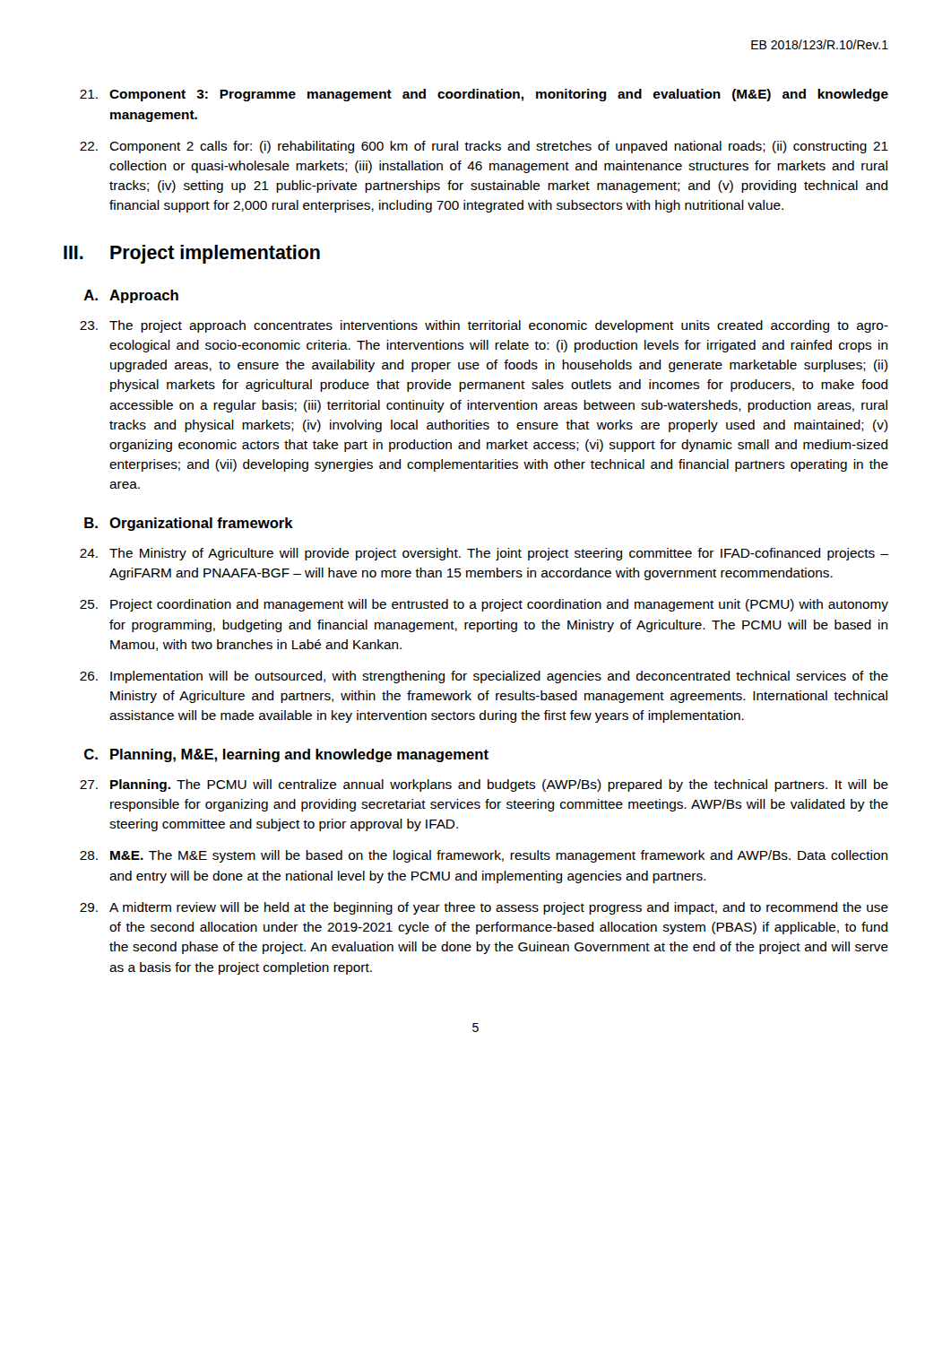EB 2018/123/R.10/Rev.1
21. Component 3: Programme management and coordination, monitoring and evaluation (M&E) and knowledge management.
22. Component 2 calls for: (i) rehabilitating 600 km of rural tracks and stretches of unpaved national roads; (ii) constructing 21 collection or quasi-wholesale markets; (iii) installation of 46 management and maintenance structures for markets and rural tracks; (iv) setting up 21 public-private partnerships for sustainable market management; and (v) providing technical and financial support for 2,000 rural enterprises, including 700 integrated with subsectors with high nutritional value.
III. Project implementation
A. Approach
23. The project approach concentrates interventions within territorial economic development units created according to agro-ecological and socio-economic criteria. The interventions will relate to: (i) production levels for irrigated and rainfed crops in upgraded areas, to ensure the availability and proper use of foods in households and generate marketable surpluses; (ii) physical markets for agricultural produce that provide permanent sales outlets and incomes for producers, to make food accessible on a regular basis; (iii) territorial continuity of intervention areas between sub-watersheds, production areas, rural tracks and physical markets; (iv) involving local authorities to ensure that works are properly used and maintained; (v) organizing economic actors that take part in production and market access; (vi) support for dynamic small and medium-sized enterprises; and (vii) developing synergies and complementarities with other technical and financial partners operating in the area.
B. Organizational framework
24. The Ministry of Agriculture will provide project oversight. The joint project steering committee for IFAD-cofinanced projects – AgriFARM and PNAAFA-BGF – will have no more than 15 members in accordance with government recommendations.
25. Project coordination and management will be entrusted to a project coordination and management unit (PCMU) with autonomy for programming, budgeting and financial management, reporting to the Ministry of Agriculture. The PCMU will be based in Mamou, with two branches in Labé and Kankan.
26. Implementation will be outsourced, with strengthening for specialized agencies and deconcentrated technical services of the Ministry of Agriculture and partners, within the framework of results-based management agreements. International technical assistance will be made available in key intervention sectors during the first few years of implementation.
C. Planning, M&E, learning and knowledge management
27. Planning. The PCMU will centralize annual workplans and budgets (AWP/Bs) prepared by the technical partners. It will be responsible for organizing and providing secretariat services for steering committee meetings. AWP/Bs will be validated by the steering committee and subject to prior approval by IFAD.
28. M&E. The M&E system will be based on the logical framework, results management framework and AWP/Bs. Data collection and entry will be done at the national level by the PCMU and implementing agencies and partners.
29. A midterm review will be held at the beginning of year three to assess project progress and impact, and to recommend the use of the second allocation under the 2019-2021 cycle of the performance-based allocation system (PBAS) if applicable, to fund the second phase of the project. An evaluation will be done by the Guinean Government at the end of the project and will serve as a basis for the project completion report.
5